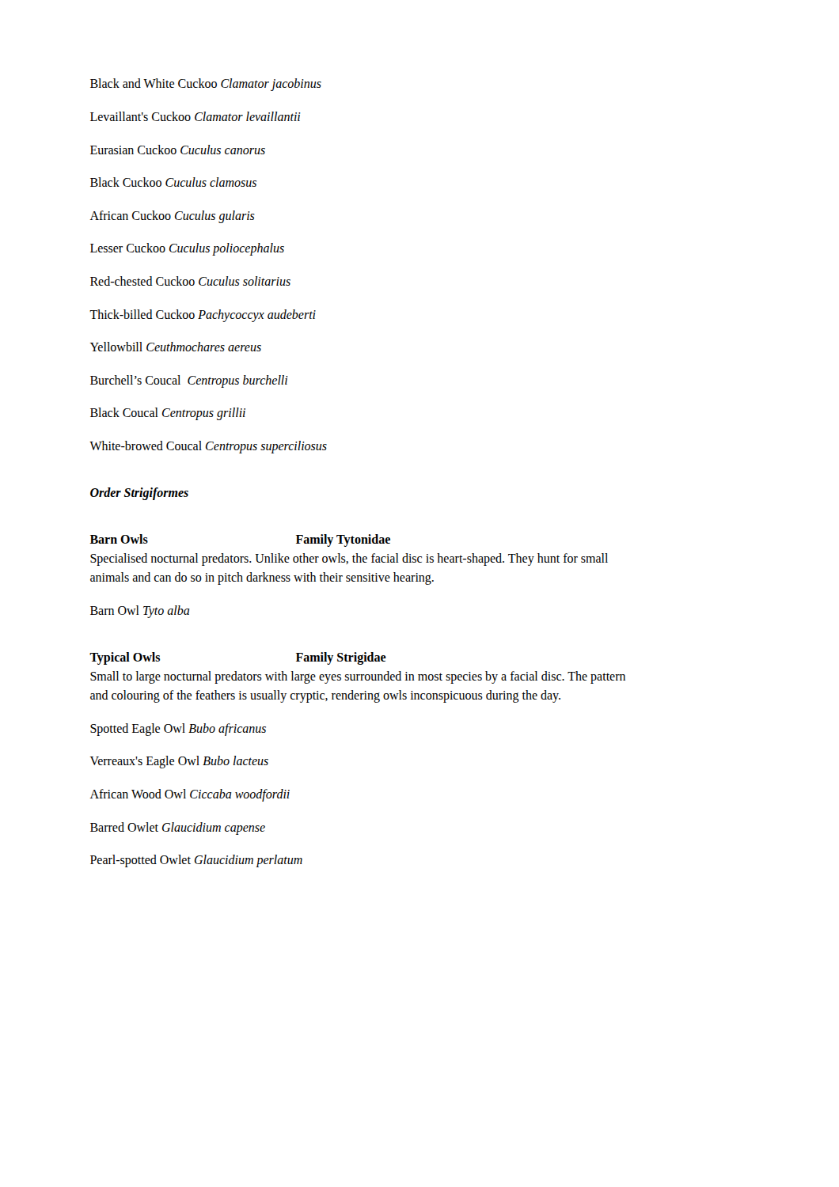Black and White Cuckoo Clamator jacobinus
Levaillant's Cuckoo Clamator levaillantii
Eurasian Cuckoo Cuculus canorus
Black Cuckoo Cuculus clamosus
African Cuckoo Cuculus gularis
Lesser Cuckoo Cuculus poliocephalus
Red-chested Cuckoo Cuculus solitarius
Thick-billed Cuckoo Pachycoccyx audeberti
Yellowbill Ceuthmochares aereus
Burchell’s Coucal Centropus burchelli
Black Coucal Centropus grillii
White-browed Coucal Centropus superciliosus
Order Strigiformes
Barn Owls Family Tytonidae
Specialised nocturnal predators. Unlike other owls, the facial disc is heart-shaped. They hunt for small animals and can do so in pitch darkness with their sensitive hearing.
Barn Owl Tyto alba
Typical Owls Family Strigidae
Small to large nocturnal predators with large eyes surrounded in most species by a facial disc. The pattern and colouring of the feathers is usually cryptic, rendering owls inconspicuous during the day.
Spotted Eagle Owl Bubo africanus
Verreaux's Eagle Owl Bubo lacteus
African Wood Owl Ciccaba woodfordii
Barred Owlet Glaucidium capense
Pearl-spotted Owlet Glaucidium perlatum